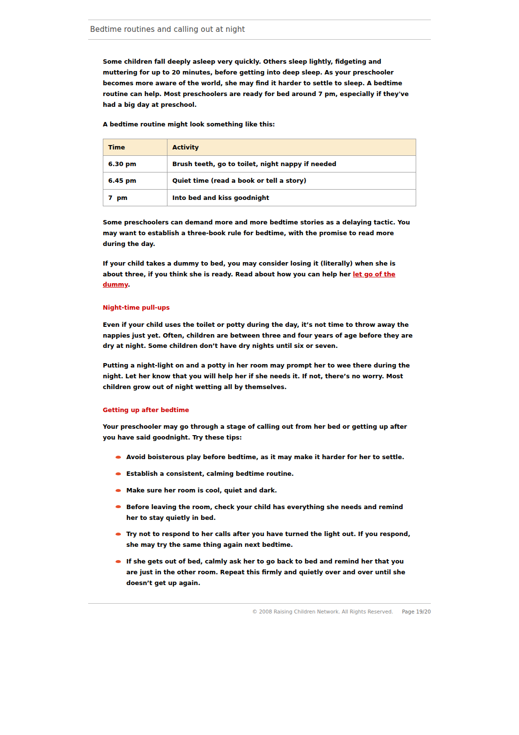Bedtime routines and calling out at night
Some children fall deeply asleep very quickly. Others sleep lightly, fidgeting and muttering for up to 20 minutes, before getting into deep sleep. As your preschooler becomes more aware of the world, she may find it harder to settle to sleep. A bedtime routine can help. Most preschoolers are ready for bed around 7 pm, especially if they've had a big day at preschool.
A bedtime routine might look something like this:
| Time | Activity |
| --- | --- |
| 6.30 pm | Brush teeth, go to toilet, night nappy if needed |
| 6.45 pm | Quiet time (read a book or tell a story) |
| 7 pm | Into bed and kiss goodnight |
Some preschoolers can demand more and more bedtime stories as a delaying tactic. You may want to establish a three-book rule for bedtime, with the promise to read more during the day.
If your child takes a dummy to bed, you may consider losing it (literally) when she is about three, if you think she is ready. Read about how you can help her let go of the dummy.
Night-time pull-ups
Even if your child uses the toilet or potty during the day, it’s not time to throw away the nappies just yet. Often, children are between three and four years of age before they are dry at night. Some children don’t have dry nights until six or seven.
Putting a night-light on and a potty in her room may prompt her to wee there during the night. Let her know that you will help her if she needs it. If not, there’s no worry. Most children grow out of night wetting all by themselves.
Getting up after bedtime
Your preschooler may go through a stage of calling out from her bed or getting up after you have said goodnight. Try these tips:
Avoid boisterous play before bedtime, as it may make it harder for her to settle.
Establish a consistent, calming bedtime routine.
Make sure her room is cool, quiet and dark.
Before leaving the room, check your child has everything she needs and remind her to stay quietly in bed.
Try not to respond to her calls after you have turned the light out. If you respond, she may try the same thing again next bedtime.
If she gets out of bed, calmly ask her to go back to bed and remind her that you are just in the other room. Repeat this firmly and quietly over and over until she doesn’t get up again.
© 2008 Raising Children Network. All Rights Reserved.Page 19/20